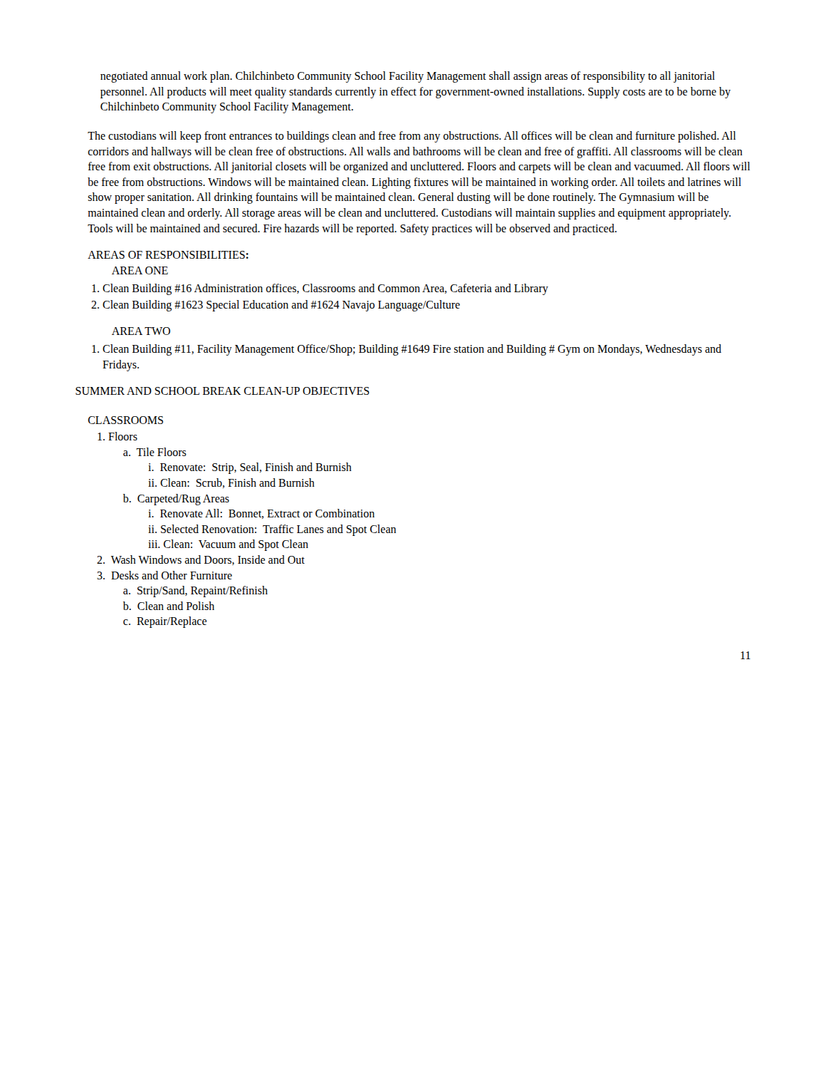negotiated annual work plan. Chilchinbeto Community School Facility Management shall assign areas of responsibility to all janitorial personnel. All products will meet quality standards currently in effect for government-owned installations. Supply costs are to be borne by Chilchinbeto Community School Facility Management.
The custodians will keep front entrances to buildings clean and free from any obstructions. All offices will be clean and furniture polished. All corridors and hallways will be clean free of obstructions. All walls and bathrooms will be clean and free of graffiti. All classrooms will be clean free from exit obstructions. All janitorial closets will be organized and uncluttered. Floors and carpets will be clean and vacuumed. All floors will be free from obstructions. Windows will be maintained clean. Lighting fixtures will be maintained in working order. All toilets and latrines will show proper sanitation. All drinking fountains will be maintained clean. General dusting will be done routinely. The Gymnasium will be maintained clean and orderly. All storage areas will be clean and uncluttered. Custodians will maintain supplies and equipment appropriately. Tools will be maintained and secured. Fire hazards will be reported. Safety practices will be observed and practiced.
AREAS OF RESPONSIBILITIES:
AREA ONE
Clean Building #16 Administration offices, Classrooms and Common Area, Cafeteria and Library
Clean Building #1623 Special Education and #1624 Navajo Language/Culture
AREA TWO
Clean Building #11, Facility Management Office/Shop; Building #1649 Fire station and Building # Gym on Mondays, Wednesdays and Fridays.
SUMMER AND SCHOOL BREAK CLEAN-UP OBJECTIVES
CLASSROOMS
1. Floors
a. Tile Floors
i. Renovate: Strip, Seal, Finish and Burnish
ii. Clean: Scrub, Finish and Burnish
b. Carpeted/Rug Areas
i. Renovate All: Bonnet, Extract or Combination
ii. Selected Renovation: Traffic Lanes and Spot Clean
iii. Clean: Vacuum and Spot Clean
2. Wash Windows and Doors, Inside and Out
3. Desks and Other Furniture
a. Strip/Sand, Repaint/Refinish
b. Clean and Polish
c. Repair/Replace
11